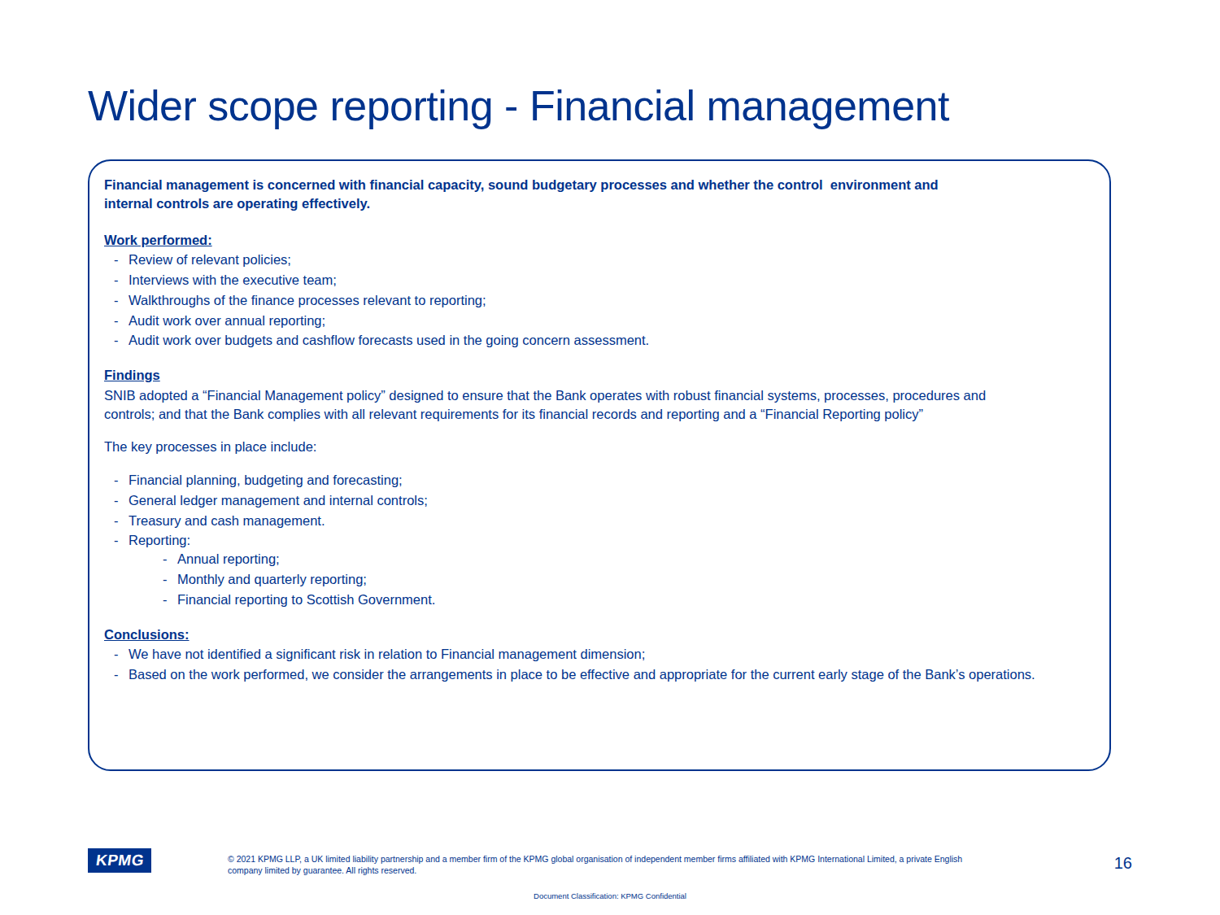Wider scope reporting - Financial management
Financial management is concerned with financial capacity, sound budgetary processes and whether the control environment and internal controls are operating effectively.
Work performed:
Review of relevant policies;
Interviews with the executive team;
Walkthroughs of the finance processes relevant to reporting;
Audit work over annual reporting;
Audit work over budgets and cashflow forecasts used in the going concern assessment.
Findings
SNIB adopted a “Financial Management policy” designed to ensure that the Bank operates with robust financial systems, processes, procedures and controls; and that the Bank complies with all relevant requirements for its financial records and reporting and a “Financial Reporting policy”
The key processes in place include:
Financial planning, budgeting and forecasting;
General ledger management and internal controls;
Treasury and cash management.
Reporting:
Annual reporting;
Monthly and quarterly reporting;
Financial reporting to Scottish Government.
Conclusions:
We have not identified a significant risk in relation to Financial management dimension;
Based on the work performed, we consider the arrangements in place to be effective and appropriate for the current early stage of the Bank’s operations.
KPMG
© 2021 KPMG LLP, a UK limited liability partnership and a member firm of the KPMG global organisation of independent member firms affiliated with KPMG International Limited, a private English company limited by guarantee. All rights reserved.
16
Document Classification: KPMG Confidential